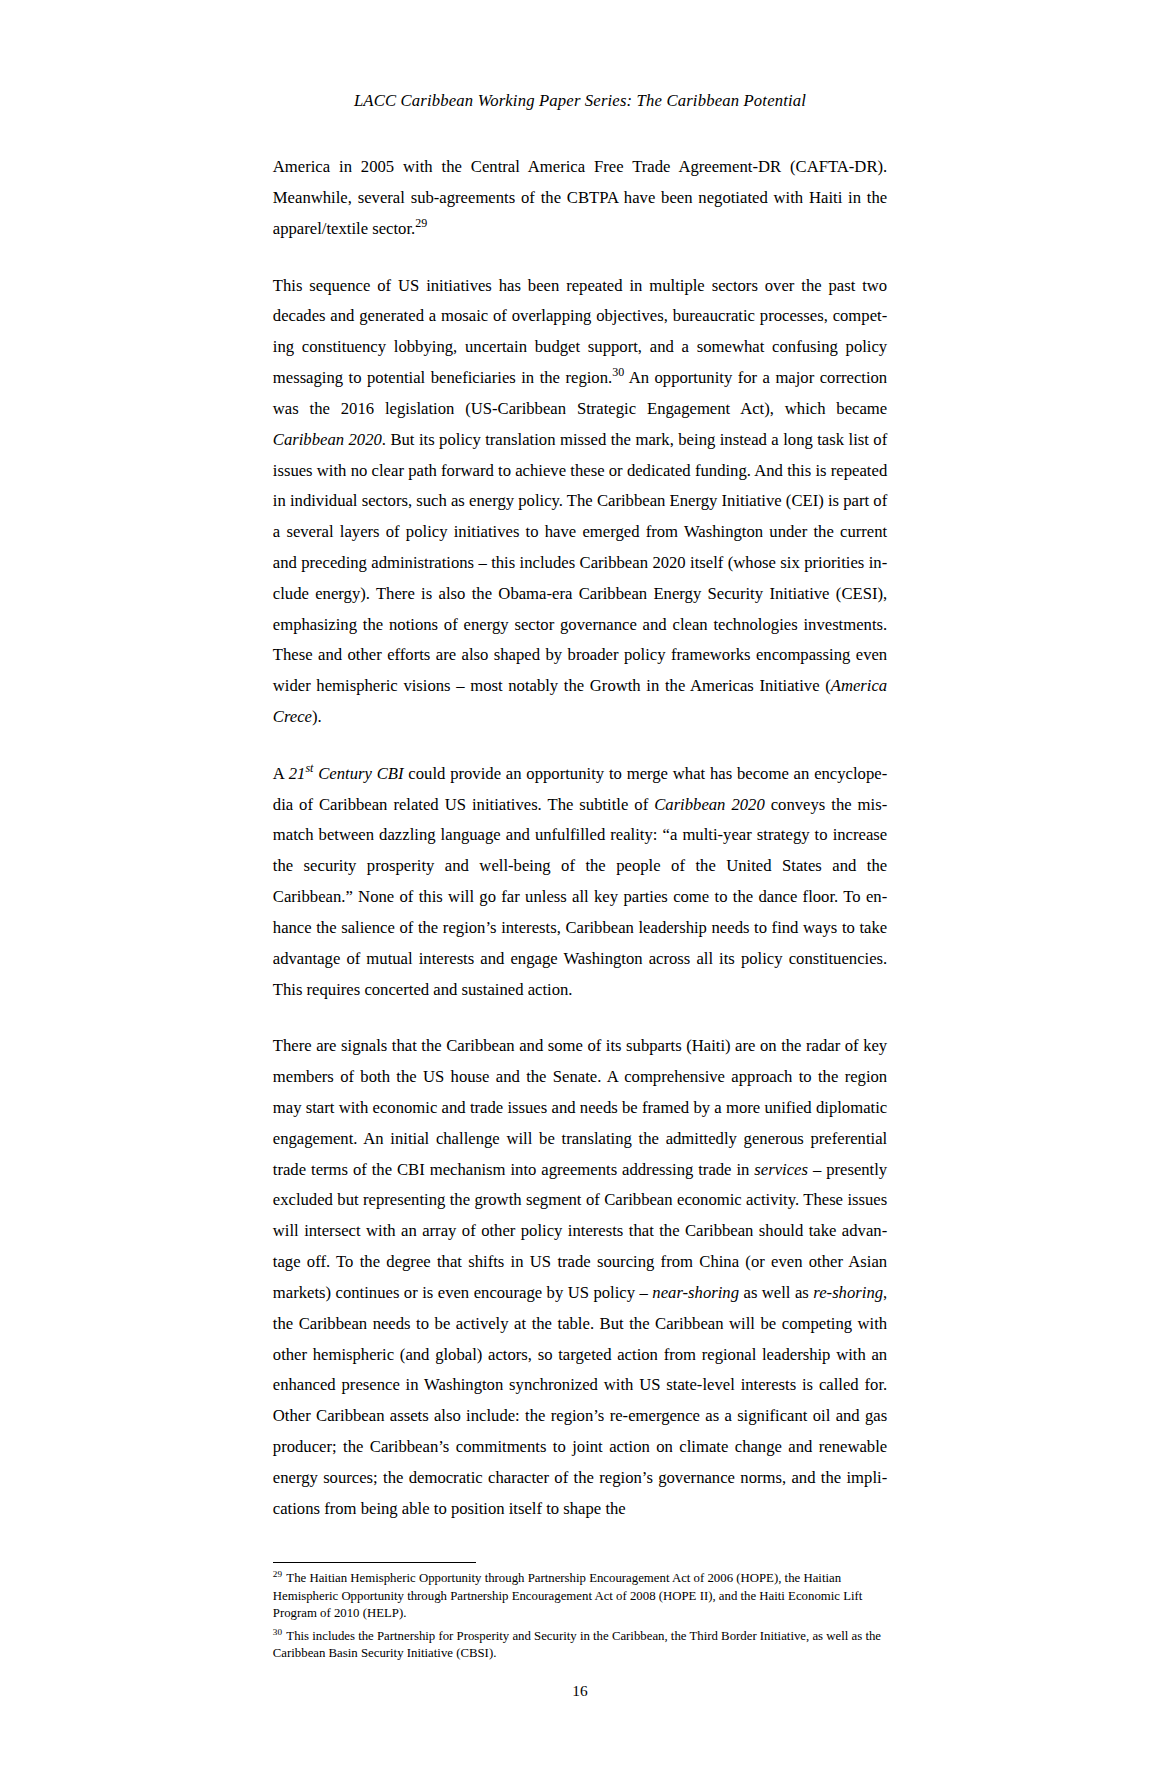LACC Caribbean Working Paper Series: The Caribbean Potential
America in 2005 with the Central America Free Trade Agreement-DR (CAFTA-DR). Meanwhile, several sub-agreements of the CBTPA have been negotiated with Haiti in the apparel/textile sector.29
This sequence of US initiatives has been repeated in multiple sectors over the past two decades and generated a mosaic of overlapping objectives, bureaucratic processes, competing constituency lobbying, uncertain budget support, and a somewhat confusing policy messaging to potential beneficiaries in the region.30 An opportunity for a major correction was the 2016 legislation (US-Caribbean Strategic Engagement Act), which became Caribbean 2020. But its policy translation missed the mark, being instead a long task list of issues with no clear path forward to achieve these or dedicated funding. And this is repeated in individual sectors, such as energy policy. The Caribbean Energy Initiative (CEI) is part of a several layers of policy initiatives to have emerged from Washington under the current and preceding administrations – this includes Caribbean 2020 itself (whose six priorities include energy). There is also the Obama-era Caribbean Energy Security Initiative (CESI), emphasizing the notions of energy sector governance and clean technologies investments. These and other efforts are also shaped by broader policy frameworks encompassing even wider hemispheric visions – most notably the Growth in the Americas Initiative (America Crece).
A 21st Century CBI could provide an opportunity to merge what has become an encyclopedia of Caribbean related US initiatives. The subtitle of Caribbean 2020 conveys the mismatch between dazzling language and unfulfilled reality: “a multi-year strategy to increase the security prosperity and well-being of the people of the United States and the Caribbean.” None of this will go far unless all key parties come to the dance floor. To enhance the salience of the region’s interests, Caribbean leadership needs to find ways to take advantage of mutual interests and engage Washington across all its policy constituencies. This requires concerted and sustained action.
There are signals that the Caribbean and some of its subparts (Haiti) are on the radar of key members of both the US house and the Senate. A comprehensive approach to the region may start with economic and trade issues and needs be framed by a more unified diplomatic engagement. An initial challenge will be translating the admittedly generous preferential trade terms of the CBI mechanism into agreements addressing trade in services – presently excluded but representing the growth segment of Caribbean economic activity. These issues will intersect with an array of other policy interests that the Caribbean should take advantage off. To the degree that shifts in US trade sourcing from China (or even other Asian markets) continues or is even encourage by US policy – near-shoring as well as re-shoring, the Caribbean needs to be actively at the table. But the Caribbean will be competing with other hemispheric (and global) actors, so targeted action from regional leadership with an enhanced presence in Washington synchronized with US state-level interests is called for. Other Caribbean assets also include: the region’s re-emergence as a significant oil and gas producer; the Caribbean’s commitments to joint action on climate change and renewable energy sources; the democratic character of the region’s governance norms, and the implications from being able to position itself to shape the
29 The Haitian Hemispheric Opportunity through Partnership Encouragement Act of 2006 (HOPE), the Haitian Hemispheric Opportunity through Partnership Encouragement Act of 2008 (HOPE II), and the Haiti Economic Lift Program of 2010 (HELP).
30 This includes the Partnership for Prosperity and Security in the Caribbean, the Third Border Initiative, as well as the Caribbean Basin Security Initiative (CBSI).
16